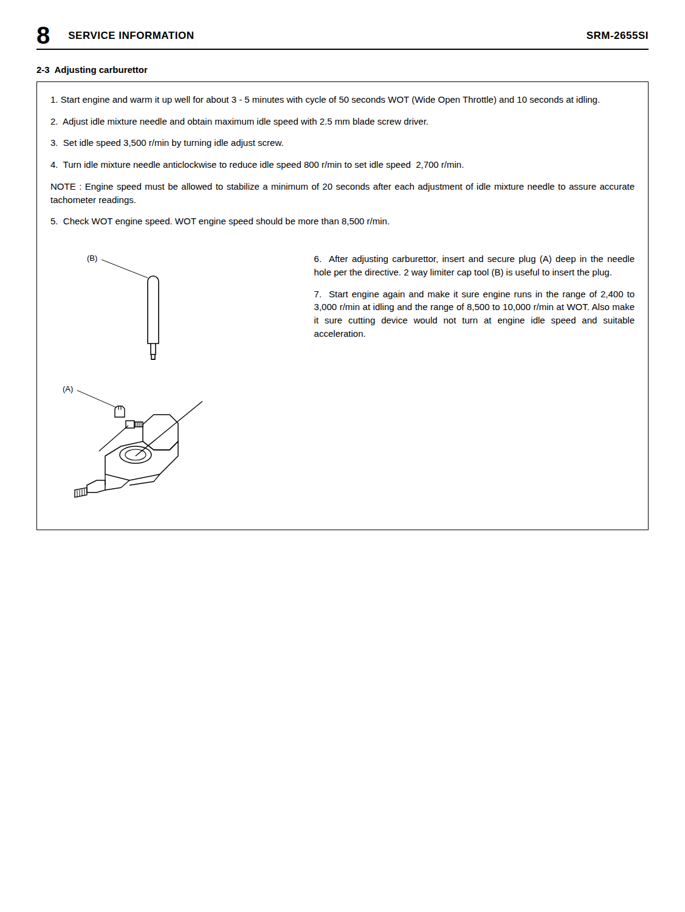8
SERVICE INFORMATION SRM-2655SI
2-3 Adjusting carburettor
1. Start engine and warm it up well for about 3 - 5 minutes with cycle of 50 seconds WOT (Wide Open Throttle) and 10 seconds at idling.
2. Adjust idle mixture needle and obtain maximum idle speed with 2.5 mm blade screw driver.
3. Set idle speed 3,500 r/min by turning idle adjust screw.
4. Turn idle mixture needle anticlockwise to reduce idle speed 800 r/min to set idle speed 2,700 r/min.
NOTE : Engine speed must be allowed to stabilize a minimum of 20 seconds after each adjustment of idle mixture needle to assure accurate tachometer readings.
5. Check WOT engine speed. WOT engine speed should be more than 8,500 r/min.
(B)
(A)
6. After adjusting carburettor, insert and secure plug (A) deep in the needle hole per the directive. 2 way limiter cap tool (B) is useful to insert the plug.
7. Start engine again and make it sure engine runs in the range of 2,400 to 3,000 r/min at idling and the range of 8,500 to 10,000 r/min at WOT. Also make it sure cutting device would not turn at engine idle speed and suitable acceleration.